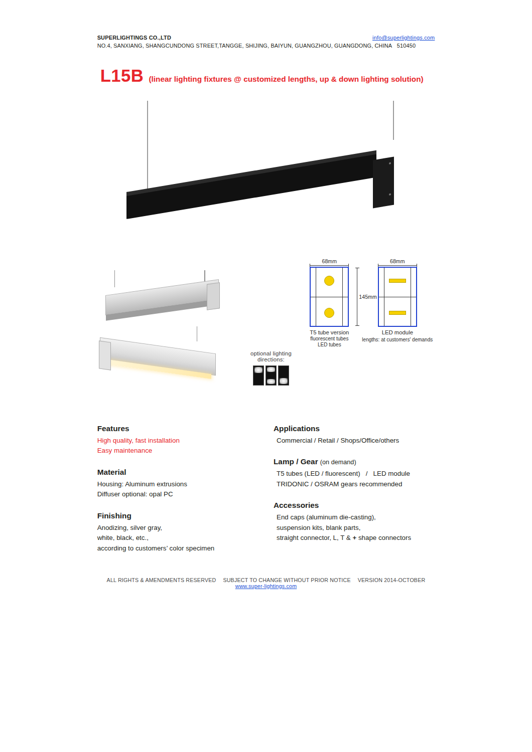SUPERLIGHTINGS CO.,LTD info@superlightings.com
NO.4, SANXIANG, SHANGCUNDONG STREET,TANGGE, SHIJING, BAIYUN, GUANGZHOU, GUANGDONG, CHINA 510450
L15B (linear lighting fixtures @ customized lengths, up & down lighting solution)
optional lighting directions:
68mm
145mm
T5 tube version
fluorescent tubes
LED tubes
68mm
LED module
lengths: at customers' demands
Features
High quality, fast installation
Easy maintenance
Material
Housing: Aluminum extrusions
Diffuser optional: opal PC
Finishing
Anodizing, silver gray,
white, black, etc.,
according to customers’ color specimen
Applications
Commercial / Retail / Shops/Office/others
Lamp / Gear (on demand)
T5 tubes (LED / fluorescent) / LED module
TRIDONIC / OSRAM gears recommended
Accessories
End caps (aluminum die-casting),
suspension kits, blank parts,
straight connector, L, T & + shape connectors
ALL RIGHTS & AMENDMENTS RESERVEDSUBJECT TO CHANGE WITHOUT PRIOR NOTICEVERSION 2014-OCTOBER
www.super-lightings.com